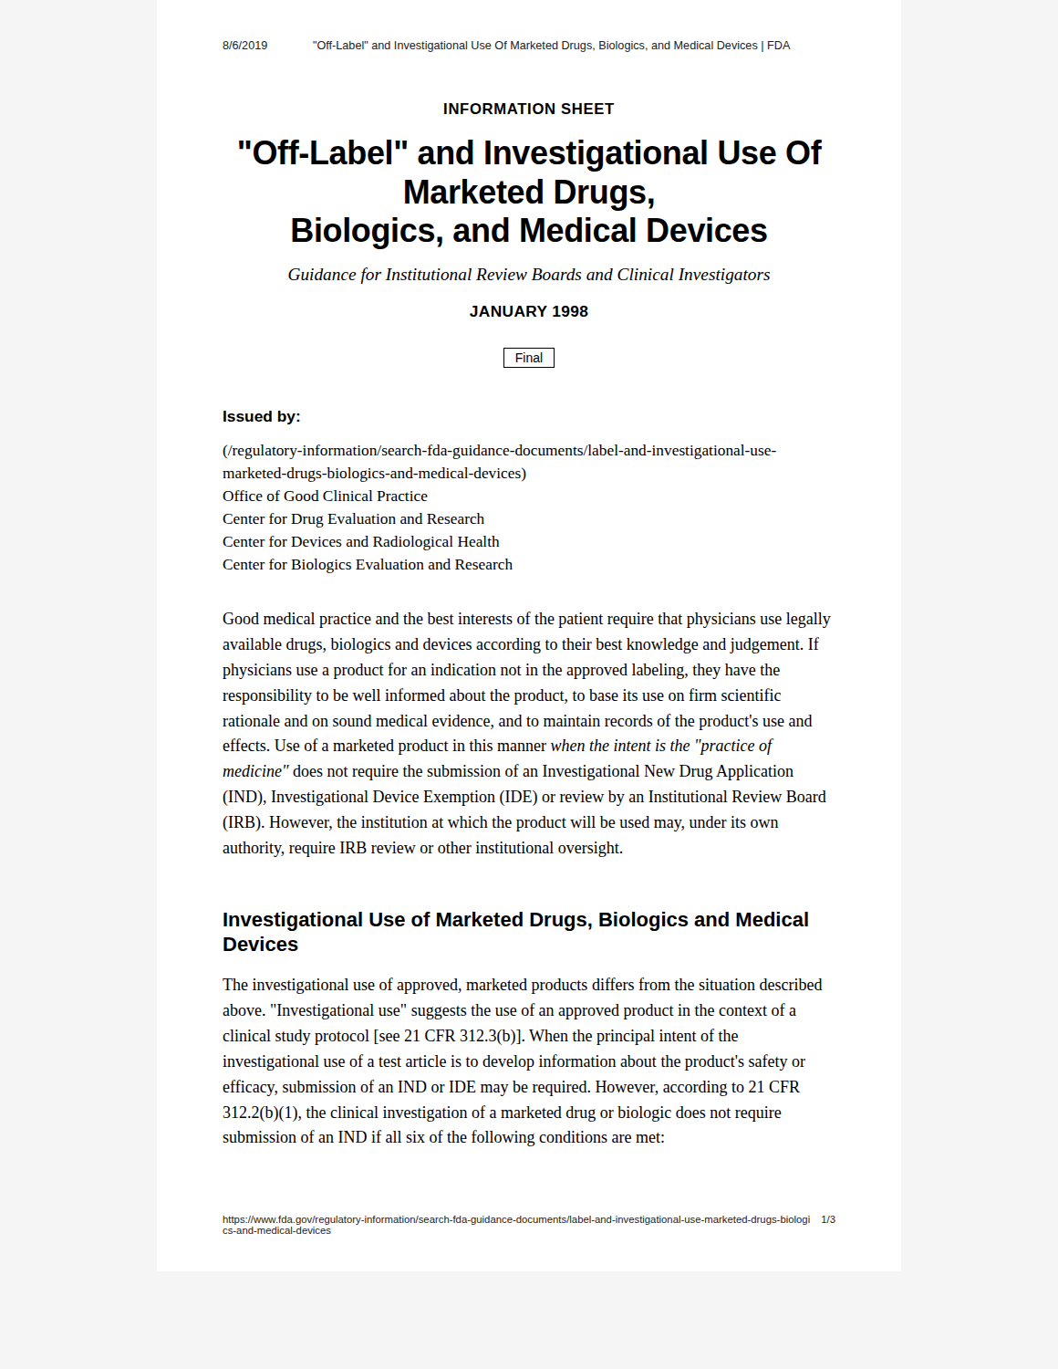8/6/2019
"Off-Label" and Investigational Use Of Marketed Drugs, Biologics, and Medical Devices | FDA
INFORMATION SHEET
"Off-Label" and Investigational Use Of Marketed Drugs,
Biologics, and Medical Devices
Guidance for Institutional Review Boards and Clinical Investigators
JANUARY 1998
Final
Issued by:
(/regulatory-information/search-fda-guidance-documents/label-and-investigational-use-marketed-drugs-biologics-and-medical-devices) Office of Good Clinical Practice
Center for Drug Evaluation and Research
Center for Devices and Radiological Health
Center for Biologics Evaluation and Research
Good medical practice and the best interests of the patient require that physicians use legally available drugs, biologics and devices according to their best knowledge and judgement. If physicians use a product for an indication not in the approved labeling, they have the responsibility to be well informed about the product, to base its use on firm scientific rationale and on sound medical evidence, and to maintain records of the product's use and effects. Use of a marketed product in this manner when the intent is the "practice of medicine" does not require the submission of an Investigational New Drug Application (IND), Investigational Device Exemption (IDE) or review by an Institutional Review Board (IRB). However, the institution at which the product will be used may, under its own authority, require IRB review or other institutional oversight.
Investigational Use of Marketed Drugs, Biologics and Medical Devices
The investigational use of approved, marketed products differs from the situation described above. "Investigational use" suggests the use of an approved product in the context of a clinical study protocol [see 21 CFR 312.3(b)]. When the principal intent of the investigational use of a test article is to develop information about the product's safety or efficacy, submission of an IND or IDE may be required. However, according to 21 CFR 312.2(b)(1), the clinical investigation of a marketed drug or biologic does not require submission of an IND if all six of the following conditions are met:
https://www.fda.gov/regulatory-information/search-fda-guidance-documents/label-and-investigational-use-marketed-drugs-biologics-and-medical-devices
1/3